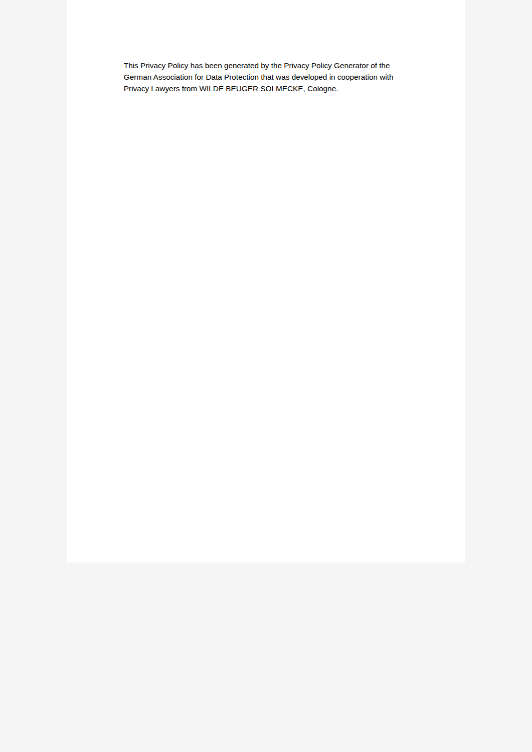This Privacy Policy has been generated by the Privacy Policy Generator of the German Association for Data Protection that was developed in cooperation with Privacy Lawyers from WILDE BEUGER SOLMECKE, Cologne.